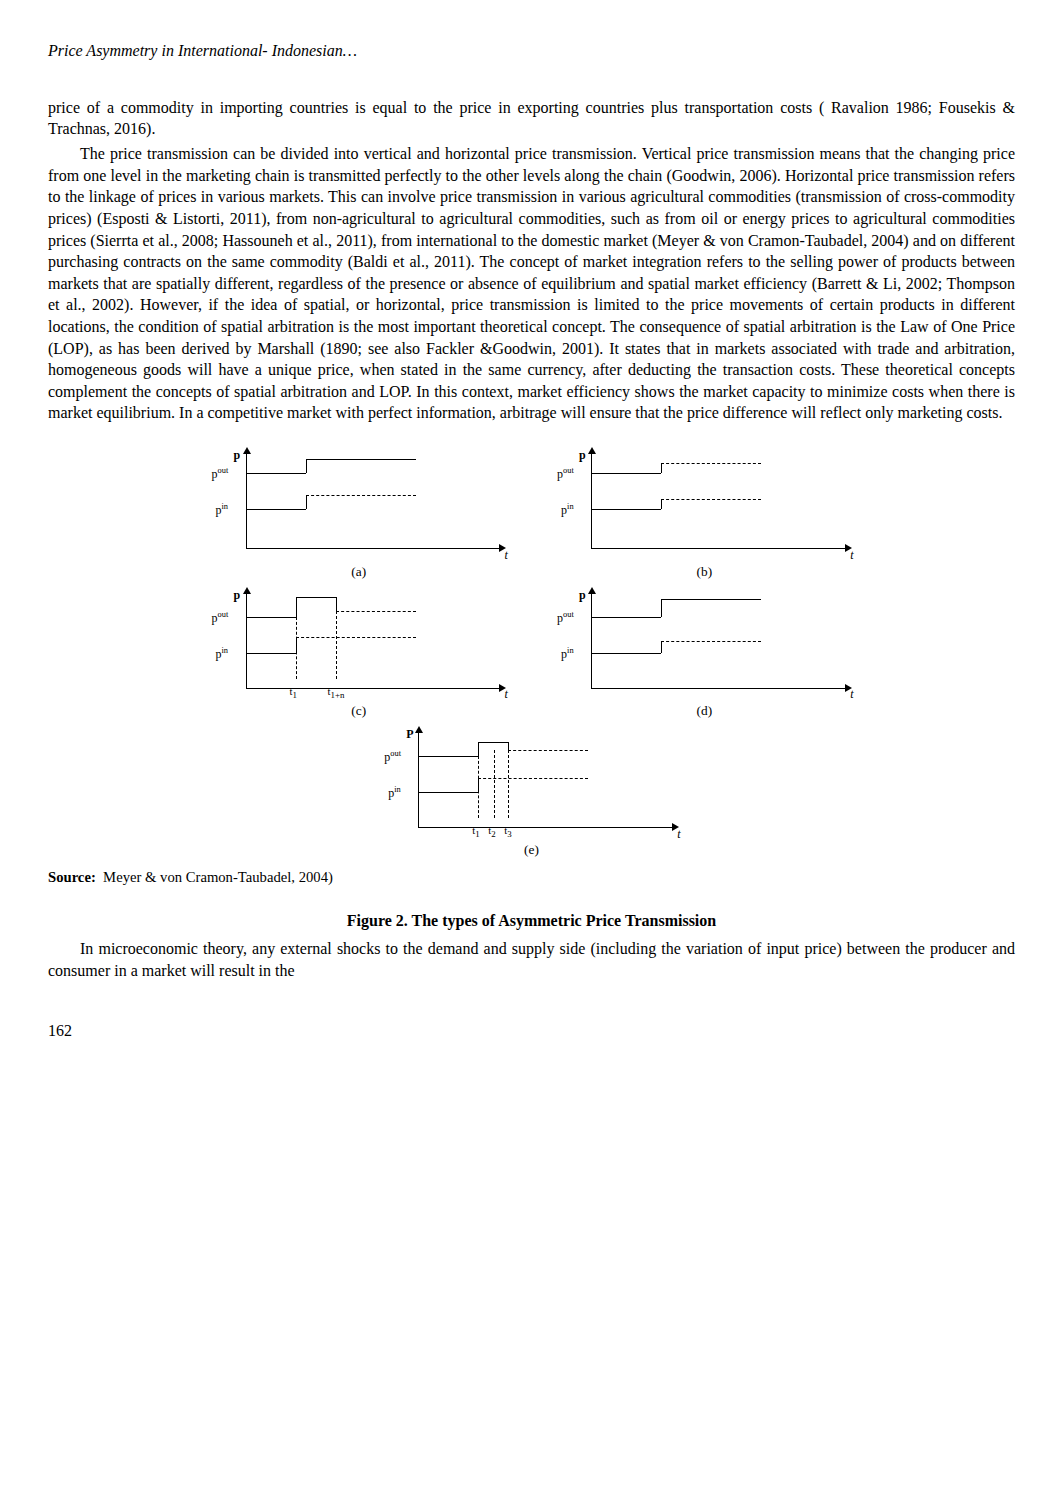Price Asymmetry in International- Indonesian…
price of a commodity in importing countries is equal to the price in exporting countries plus transportation costs ( Ravalion 1986; Fousekis & Trachnas, 2016).
The price transmission can be divided into vertical and horizontal price transmission. Vertical price transmission means that the changing price from one level in the marketing chain is transmitted perfectly to the other levels along the chain (Goodwin, 2006). Horizontal price transmission refers to the linkage of prices in various markets. This can involve price transmission in various agricultural commodities (transmission of cross-commodity prices) (Esposti & Listorti, 2011), from non-agricultural to agricultural commodities, such as from oil or energy prices to agricultural commodities prices (Sierrta et al., 2008; Hassouneh et al., 2011), from international to the domestic market (Meyer & von Cramon-Taubadel, 2004) and on different purchasing contracts on the same commodity (Baldi et al., 2011). The concept of market integration refers to the selling power of products between markets that are spatially different, regardless of the presence or absence of equilibrium and spatial market efficiency (Barrett & Li, 2002; Thompson et al., 2002). However, if the idea of spatial, or horizontal, price transmission is limited to the price movements of certain products in different locations, the condition of spatial arbitration is the most important theoretical concept. The consequence of spatial arbitration is the Law of One Price (LOP), as has been derived by Marshall (1890; see also Fackler &Goodwin, 2001). It states that in markets associated with trade and arbitration, homogeneous goods will have a unique price, when stated in the same currency, after deducting the transaction costs. These theoretical concepts complement the concepts of spatial arbitration and LOP. In this context, market efficiency shows the market capacity to minimize costs when there is market equilibrium. In a competitive market with perfect information, arbitrage will ensure that the price difference will reflect only marketing costs.
p
pout pin
t
p
pout pin
t
(a)(b)
p
pout pin
t1 t1+n t
p
pout pin
t
(c)(d)
P
pout pin
t1 t2 t3 t
(e)
Source: Meyer & von Cramon-Taubadel, 2004)
Figure 2. The types of Asymmetric Price Transmission
In microeconomic theory, any external shocks to the demand and supply side (including the variation of input price) between the producer and consumer in a market will result in the
162